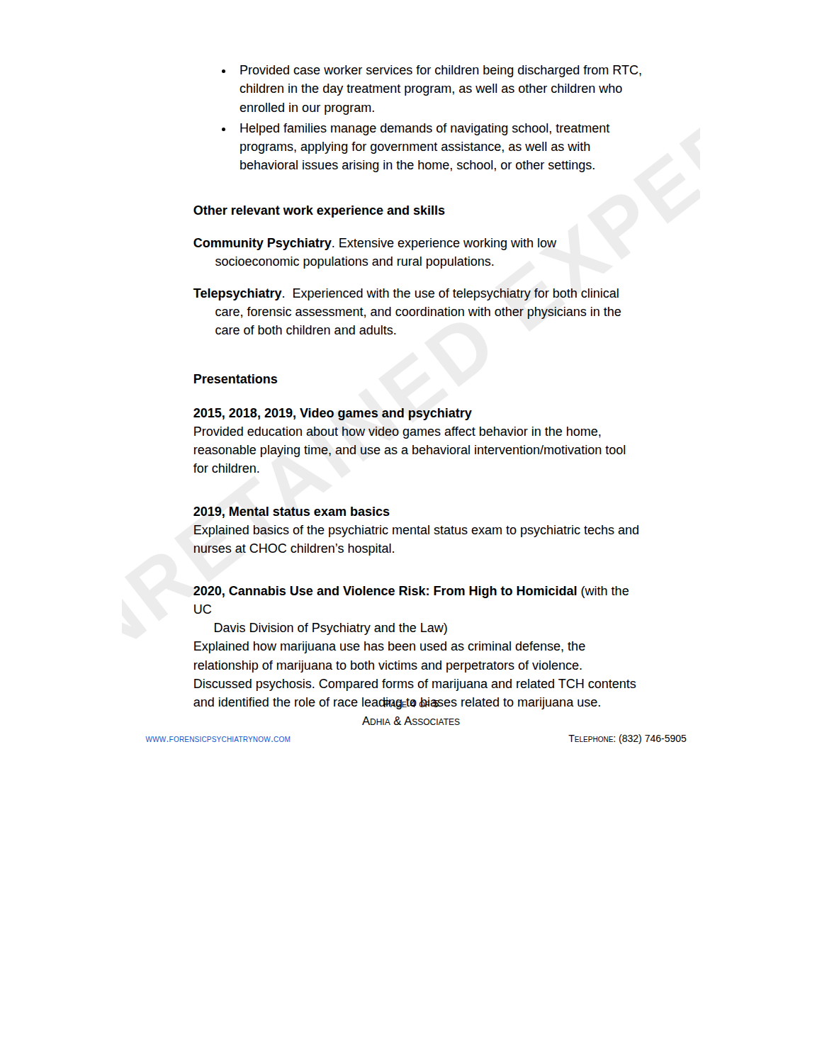UNRETAINED EXPERT
Provided case worker services for children being discharged from RTC, children in the day treatment program, as well as other children who enrolled in our program.
Helped families manage demands of navigating school, treatment programs, applying for government assistance, as well as with behavioral issues arising in the home, school, or other settings.
Other relevant work experience and skills
Community Psychiatry. Extensive experience working with low socioeconomic populations and rural populations.
Telepsychiatry. Experienced with the use of telepsychiatry for both clinical care, forensic assessment, and coordination with other physicians in the care of both children and adults.
Presentations
2015, 2018, 2019, Video games and psychiatry
Provided education about how video games affect behavior in the home, reasonable playing time, and use as a behavioral intervention/motivation tool for children.
2019, Mental status exam basics
Explained basics of the psychiatric mental status exam to psychiatric techs and nurses at CHOC children’s hospital.
2020, Cannabis Use and Violence Risk: From High to Homicidal (with the UC
Davis Division of Psychiatry and the Law)
Explained how marijuana use has been used as criminal defense, the relationship of marijuana to both victims and perpetrators of violence. Discussed psychosis. Compared forms of marijuana and related TCH contents and identified the role of race leading to biases related to marijuana use.
Page 4 of 5
Adhia & Associates
www.forensicpsychiatrynow.com Telephone: (832) 746-5905